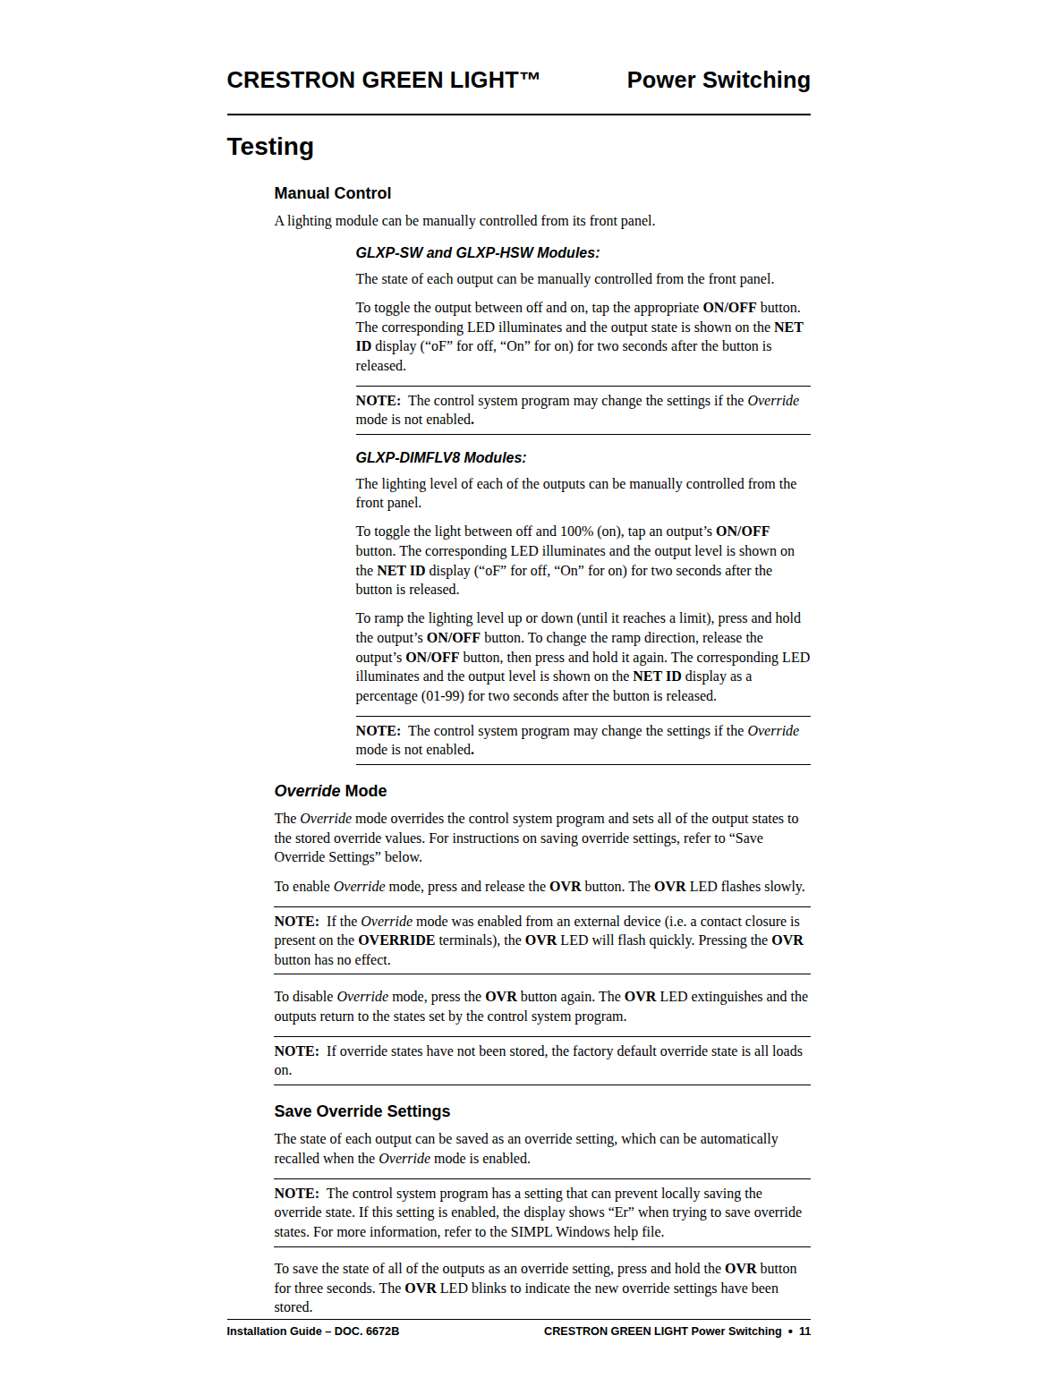CRESTRON GREEN LIGHT™ Power Switching
Testing
Manual Control
A lighting module can be manually controlled from its front panel.
GLXP-SW and GLXP-HSW Modules:
The state of each output can be manually controlled from the front panel.
To toggle the output between off and on, tap the appropriate ON/OFF button. The corresponding LED illuminates and the output state is shown on the NET ID display (“oF” for off, “On” for on) for two seconds after the button is released.
NOTE: The control system program may change the settings if the Override mode is not enabled.
GLXP-DIMFLV8 Modules:
The lighting level of each of the outputs can be manually controlled from the front panel.
To toggle the light between off and 100% (on), tap an output’s ON/OFF button. The corresponding LED illuminates and the output level is shown on the NET ID display (“oF” for off, “On” for on) for two seconds after the button is released.
To ramp the lighting level up or down (until it reaches a limit), press and hold the output’s ON/OFF button. To change the ramp direction, release the output’s ON/OFF button, then press and hold it again. The corresponding LED illuminates and the output level is shown on the NET ID display as a percentage (01-99) for two seconds after the button is released.
NOTE: The control system program may change the settings if the Override mode is not enabled.
Override Mode
The Override mode overrides the control system program and sets all of the output states to the stored override values. For instructions on saving override settings, refer to “Save Override Settings” below.
To enable Override mode, press and release the OVR button. The OVR LED flashes slowly.
NOTE: If the Override mode was enabled from an external device (i.e. a contact closure is present on the OVERRIDE terminals), the OVR LED will flash quickly. Pressing the OVR button has no effect.
To disable Override mode, press the OVR button again. The OVR LED extinguishes and the outputs return to the states set by the control system program.
NOTE: If override states have not been stored, the factory default override state is all loads on.
Save Override Settings
The state of each output can be saved as an override setting, which can be automatically recalled when the Override mode is enabled.
NOTE: The control system program has a setting that can prevent locally saving the override state. If this setting is enabled, the display shows “Er” when trying to save override states. For more information, refer to the SIMPL Windows help file.
To save the state of all of the outputs as an override setting, press and hold the OVR button for three seconds. The OVR LED blinks to indicate the new override settings have been stored.
Installation Guide – DOC. 6672B CRESTRON GREEN LIGHT Power Switching • 11